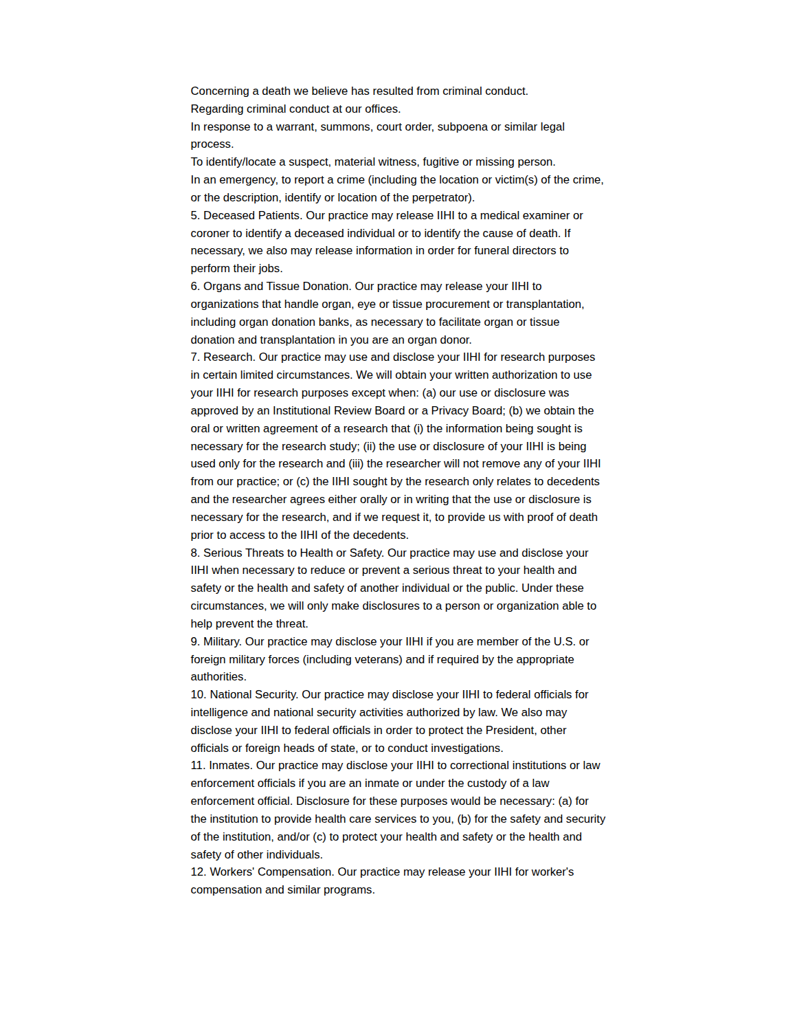Concerning a death we believe has resulted from criminal conduct.
Regarding criminal conduct at our offices.
In response to a warrant, summons, court order, subpoena or similar legal process.
To identify/locate a suspect, material witness, fugitive or missing person.
In an emergency, to report a crime (including the location or victim(s) of the crime, or the description, identify or location of the perpetrator).
5. Deceased Patients. Our practice may release IIHI to a medical examiner or coroner to identify a deceased individual or to identify the cause of death. If necessary, we also may release information in order for funeral directors to perform their jobs.
6. Organs and Tissue Donation. Our practice may release your IIHI to organizations that handle organ, eye or tissue procurement or transplantation, including organ donation banks, as necessary to facilitate organ or tissue donation and transplantation in you are an organ donor.
7. Research. Our practice may use and disclose your IIHI for research purposes in certain limited circumstances. We will obtain your written authorization to use your IIHI for research purposes except when: (a) our use or disclosure was approved by an Institutional Review Board or a Privacy Board; (b) we obtain the oral or written agreement of a research that (i) the information being sought is necessary for the research study; (ii) the use or disclosure of your IIHI is being used only for the research and (iii) the researcher will not remove any of your IIHI from our practice; or (c) the IIHI sought by the research only relates to decedents and the researcher agrees either orally or in writing that the use or disclosure is necessary for the research, and if we request it, to provide us with proof of death prior to access to the IIHI of the decedents.
8. Serious Threats to Health or Safety. Our practice may use and disclose your IIHI when necessary to reduce or prevent a serious threat to your health and safety or the health and safety of another individual or the public. Under these circumstances, we will only make disclosures to a person or organization able to help prevent the threat.
9. Military. Our practice may disclose your IIHI if you are member of the U.S. or foreign military forces (including veterans) and if required by the appropriate authorities.
10. National Security. Our practice may disclose your IIHI to federal officials for intelligence and national security activities authorized by law. We also may disclose your IIHI to federal officials in order to protect the President, other officials or foreign heads of state, or to conduct investigations.
11. Inmates. Our practice may disclose your IIHI to correctional institutions or law enforcement officials if you are an inmate or under the custody of a law enforcement official. Disclosure for these purposes would be necessary: (a) for the institution to provide health care services to you, (b) for the safety and security of the institution, and/or (c) to protect your health and safety or the health and safety of other individuals.
12. Workers' Compensation. Our practice may release your IIHI for worker's compensation and similar programs.